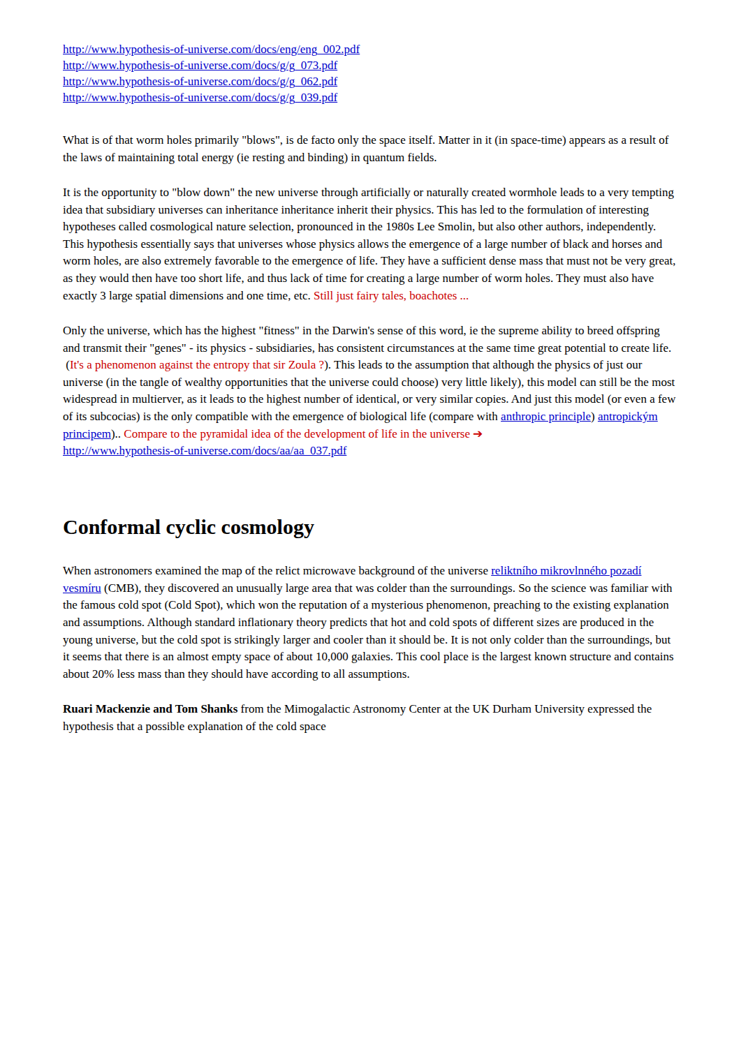http://www.hypothesis-of-universe.com/docs/eng/eng_002.pdf http://www.hypothesis-of-universe.com/docs/g/g_073.pdf http://www.hypothesis-of-universe.com/docs/g/g_062.pdf http://www.hypothesis-of-universe.com/docs/g/g_039.pdf
What is of that worm holes primarily "blows", is de facto only the space itself. Matter in it (in space-time) appears as a result of the laws of maintaining total energy (ie resting and binding) in quantum fields.
It is the opportunity to "blow down" the new universe through artificially or naturally created wormhole leads to a very tempting idea that subsidiary universes can inheritance inheritance inherit their physics. This has led to the formulation of interesting hypotheses called cosmological nature selection, pronounced in the 1980s Lee Smolin, but also other authors, independently. This hypothesis essentially says that universes whose physics allows the emergence of a large number of black and horses and worm holes, are also extremely favorable to the emergence of life. They have a sufficient dense mass that must not be very great, as they would then have too short life, and thus lack of time for creating a large number of worm holes. They must also have exactly 3 large spatial dimensions and one time, etc. Still just fairy tales, boachotes ...
Only the universe, which has the highest "fitness" in the Darwin's sense of this word, ie the supreme ability to breed offspring and transmit their "genes" - its physics - subsidiaries, has consistent circumstances at the same time great potential to create life. (It's a phenomenon against the entropy that sir Zoula ?). This leads to the assumption that although the physics of just our universe (in the tangle of wealthy opportunities that the universe could choose) very little likely), this model can still be the most widespread in multierver, as it leads to the highest number of identical, or very similar copies. And just this model (or even a few of its subcocias) is the only compatible with the emergence of biological life (compare with anthropic principle) antropickým principem).. Compare to the pyramidal idea of the development of life in the universe ➔
http://www.hypothesis-of-universe.com/docs/aa/aa_037.pdf
Conformal cyclic cosmology
When astronomers examined the map of the relict microwave background of the universe reliktního mikrovlnného pozadí vesmíru (CMB), they discovered an unusually large area that was colder than the surroundings. So the science was familiar with the famous cold spot (Cold Spot), which won the reputation of a mysterious phenomenon, preaching to the existing explanation and assumptions. Although standard inflationary theory predicts that hot and cold spots of different sizes are produced in the young universe, but the cold spot is strikingly larger and cooler than it should be. It is not only colder than the surroundings, but it seems that there is an almost empty space of about 10,000 galaxies. This cool place is the largest known structure and contains about 20% less mass than they should have according to all assumptions.
Ruari Mackenzie and Tom Shanks from the Mimogalactic Astronomy Center at the UK Durham University expressed the hypothesis that a possible explanation of the cold space